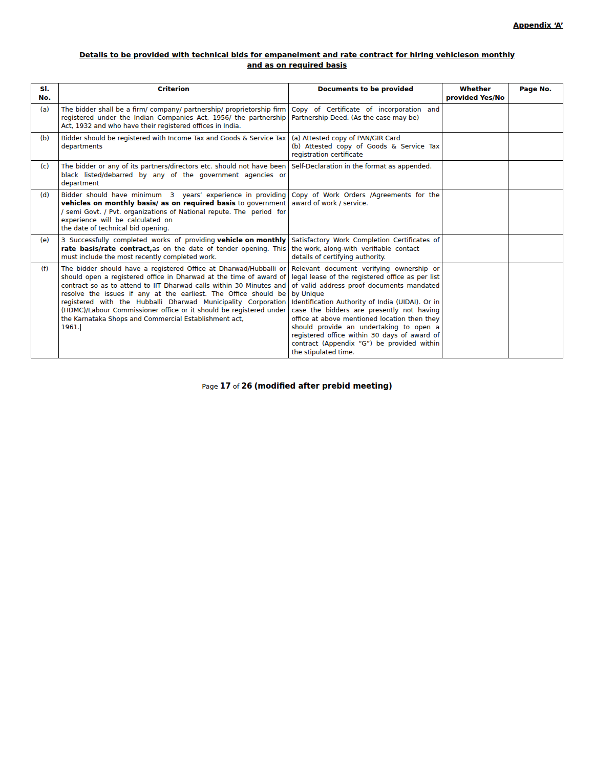Appendix ‘A’
Details to be provided with technical bids for empanelment and rate contract for hiring vehicleson monthly and as on required basis
| Sl. No. | Criterion | Documents to be provided | Whether provided Yes/No | Page No. |
| --- | --- | --- | --- | --- |
| (a) | The bidder shall be a firm/ company/ partnership/ proprietorship firm registered under the Indian Companies Act, 1956/ the partnership Act, 1932 and who have their registered offices in India. | Copy of Certificate of incorporation and Partnership Deed. (As the case may be) | | |
| (b) | Bidder should be registered with Income Tax and Goods & Service Tax departments | (a) Attested copy of PAN/GIR Card (b) Attested copy of Goods & Service Tax registration certificate | | |
| (c) | The bidder or any of its partners/directors etc. should not have been black listed/debarred by any of the government agencies or department | Self-Declaration in the format as appended. | | |
| (d) | Bidder should have minimum 3 years’ experience in providing vehicles on monthly basis/ as on required basis to government / semi Govt. / Pvt. organizations of National repute. The period for experience will be calculated on the date of technical bid opening. | Copy of Work Orders /Agreements for the award of work / service. | | |
| (e) | 3 Successfully completed works of providing vehicle on monthly rate basis/rate contract, as on the date of tender opening. This must include the most recently completed work. | Satisfactory Work Completion Certificates of the work, along-with verifiable contact details of certifying authority. | | |
| (f) | The bidder should have a registered Office at Dharwad/Hubballi or should open a registered office in Dharwad at the time of award of contract so as to attend to IIT Dharwad calls within 30 Minutes and resolve the issues if any at the earliest. The Office should be registered with the Hubballi Dharwad Municipality Corporation (HDMC)/Labour Commissioner office or it should be registered under the Karnataka Shops and Commercial Establishment act, 1961. | Relevant document verifying ownership or legal lease of the registered office as per list of valid address proof documents mandated by Unique Identification Authority of India (UIDAI). Or in case the bidders are presently not having office at above mentioned location then they should provide an undertaking to open a registered office within 30 days of award of contract (Appendix “G”) be provided within the stipulated time. | | |
Page 17 of 26 (modified after prebid meeting)